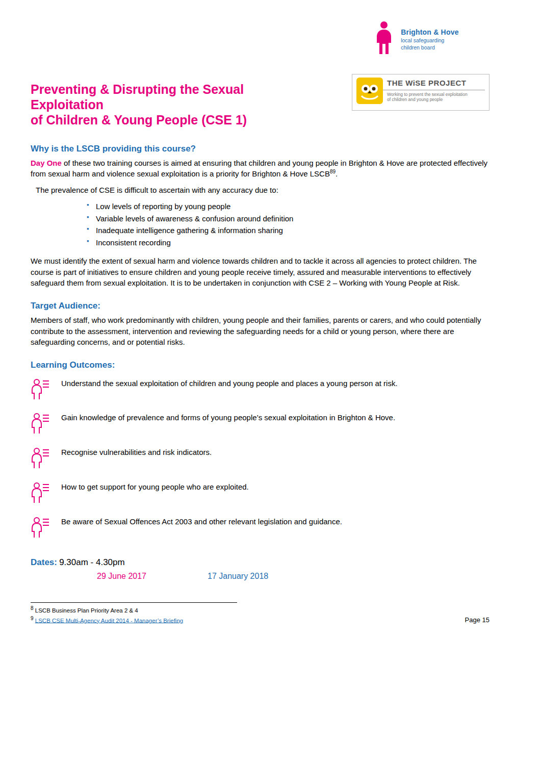Brighton & Hove
local safeguarding
children board
THE WiSE PROJECT
Working to prevent the sexual exploitation
of children and young people
Preventing & Disrupting the Sexual Exploitation
of Children & Young People (CSE 1)
Why is the LSCB providing this course?
Day One of these two training courses is aimed at ensuring that children and young people in Brighton & Hove are protected effectively from sexual harm and violence sexual exploitation is a priority for Brighton & Hove LSCB89.
The prevalence of CSE is difficult to ascertain with any accuracy due to:
Low levels of reporting by young people
Variable levels of awareness & confusion around definition
Inadequate intelligence gathering & information sharing
Inconsistent recording
We must identify the extent of sexual harm and violence towards children and to tackle it across all agencies to protect children. The course is part of initiatives to ensure children and young people receive timely, assured and measurable interventions to effectively safeguard them from sexual exploitation. It is to be undertaken in conjunction with CSE 2 – Working with Young People at Risk.
Target Audience:
Members of staff, who work predominantly with children, young people and their families, parents or carers, and who could potentially contribute to the assessment, intervention and reviewing the safeguarding needs for a child or young person, where there are safeguarding concerns, and or potential risks.
Learning Outcomes:
Understand the sexual exploitation of children and young people and places a young person at risk.
Gain knowledge of prevalence and forms of young people’s sexual exploitation in Brighton & Hove.
Recognise vulnerabilities and risk indicators.
How to get support for young people who are exploited.
Be aware of Sexual Offences Act 2003 and other relevant legislation and guidance.
Dates: 9.30am - 4.30pm
29 June 201717 January 2018
8 LSCB Business Plan Priority Area 2 & 4
9 LSCB CSE Multi-Agency Audit 2014 - Manager’s Briefing
Page 15